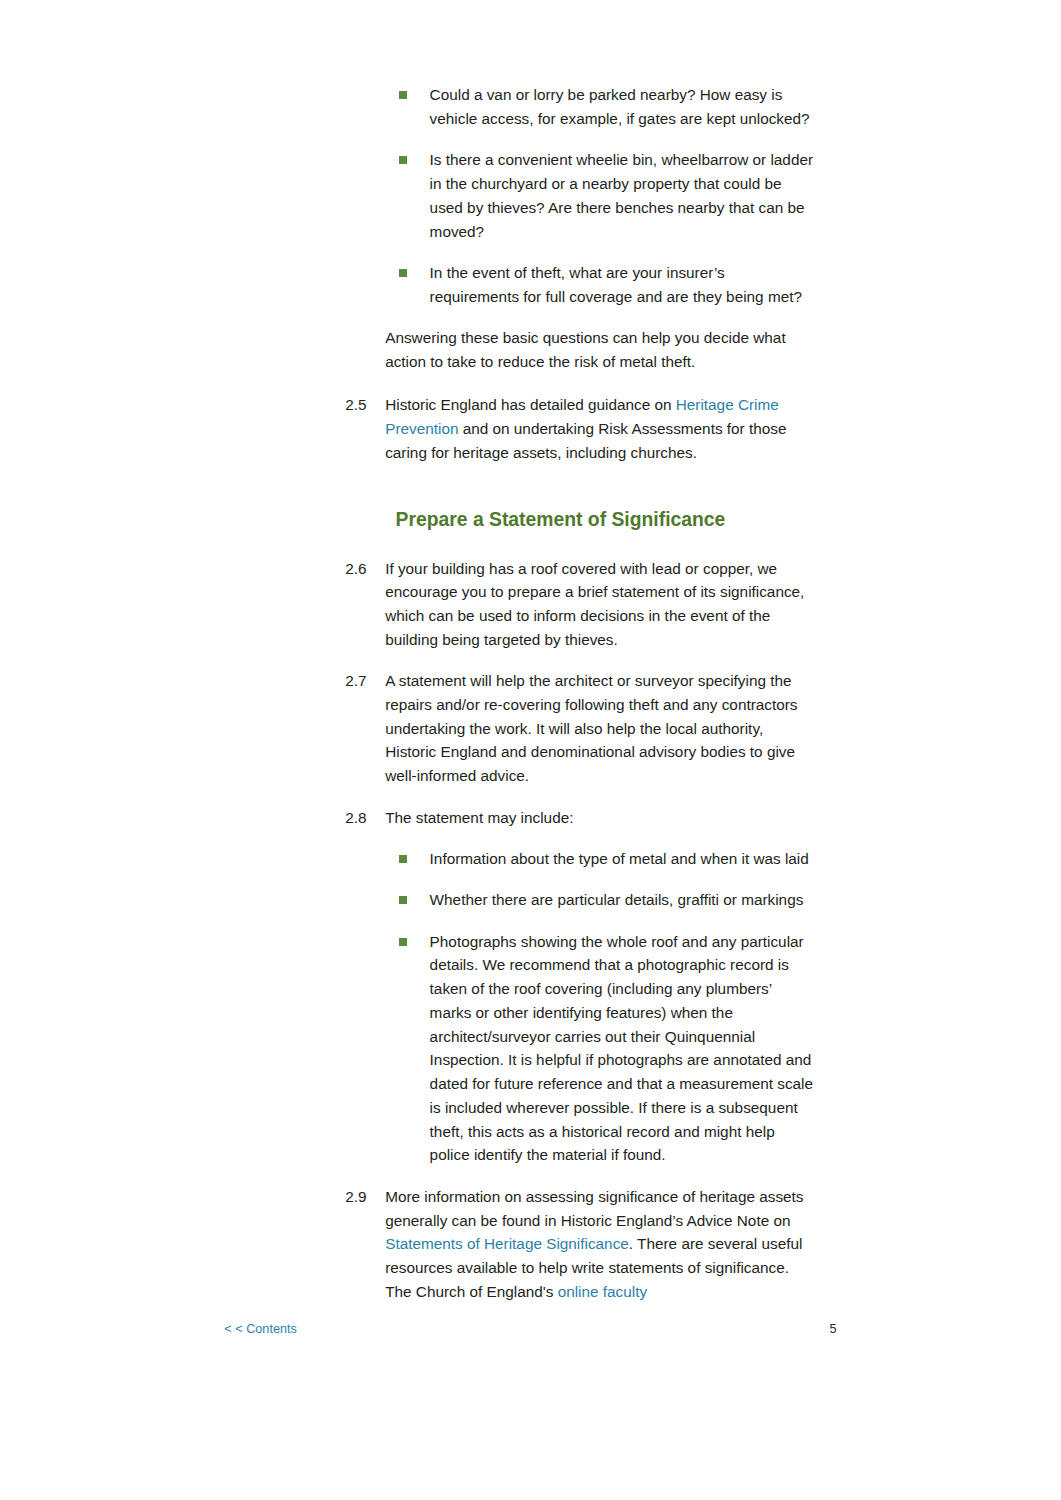Could a van or lorry be parked nearby? How easy is vehicle access, for example, if gates are kept unlocked?
Is there a convenient wheelie bin, wheelbarrow or ladder in the churchyard or a nearby property that could be used by thieves? Are there benches nearby that can be moved?
In the event of theft, what are your insurer’s requirements for full coverage and are they being met?
Answering these basic questions can help you decide what action to take to reduce the risk of metal theft.
2.5
Historic England has detailed guidance on Heritage Crime Prevention and on undertaking Risk Assessments for those caring for heritage assets, including churches.
Prepare a Statement of Significance
2.6
If your building has a roof covered with lead or copper, we encourage you to prepare a brief statement of its significance, which can be used to inform decisions in the event of the building being targeted by thieves.
2.7
A statement will help the architect or surveyor specifying the repairs and/or re-covering following theft and any contractors undertaking the work. It will also help the local authority, Historic England and denominational advisory bodies to give well-informed advice.
2.8
The statement may include:
Information about the type of metal and when it was laid
Whether there are particular details, graffiti or markings
Photographs showing the whole roof and any particular details. We recommend that a photographic record is taken of the roof covering (including any plumbers’ marks or other identifying features) when the architect/surveyor carries out their Quinquennial Inspection. It is helpful if photographs are annotated and dated for future reference and that a measurement scale is included wherever possible. If there is a subsequent theft, this acts as a historical record and might help police identify the material if found.
2.9
More information on assessing significance of heritage assets generally can be found in Historic England’s Advice Note on Statements of Heritage Significance. There are several useful resources available to help write statements of significance. The Church of England's online faculty
< < Contents
5